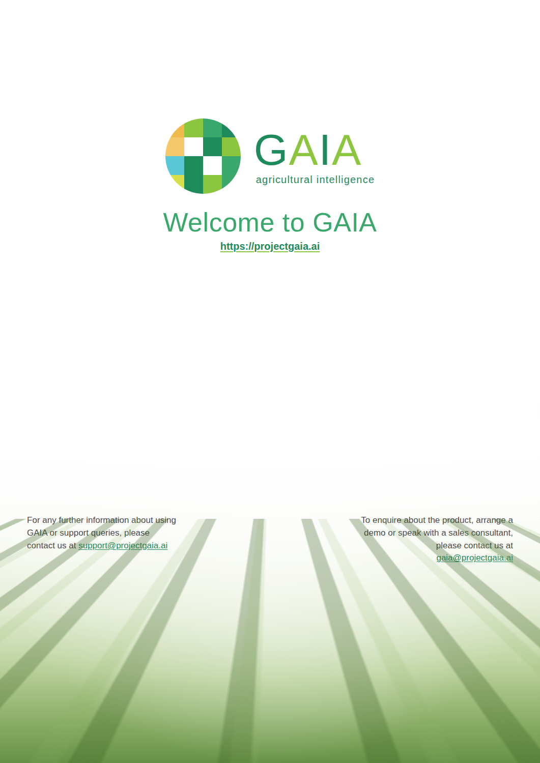GAIA
agricultural intelligence
Welcome to GAIA
https://projectgaia.ai
For any further information about using GAIA or support queries, please contact us at support@projectgaia.ai
To enquire about the product, arrange a demo or speak with a sales consultant, please contact us at gaia@projectgaia.ai